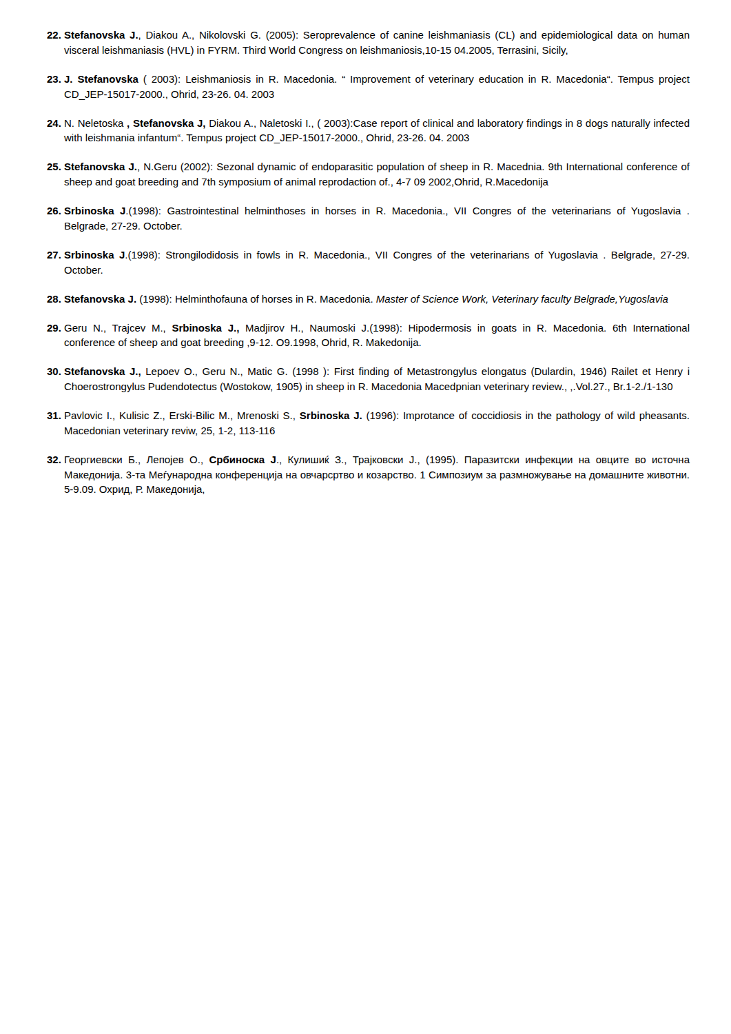Stefanovska J., Diakou A., Nikolovski G. (2005): Seroprevalence of canine leishmaniasis (CL) and epidemiological data on human visceral leishmaniasis (HVL) in FYRM. Third World Congress on leishmaniosis,10-15 04.2005, Terrasini, Sicily,
J. Stefanovska ( 2003): Leishmaniosis in R. Macedonia. “ Improvement of veterinary education in R. Macedonia“. Tempus project CD_JEP-15017-2000., Ohrid, 23-26. 04. 2003
N. Neletoska , Stefanovska J, Diakou A., Naletoski I., ( 2003):Case report of clinical and laboratory findings in 8 dogs naturally infected with leishmania infantum“. Tempus project CD_JEP-15017-2000., Ohrid, 23-26. 04. 2003
Stefanovska J., N.Geru (2002): Sezonal dynamic of endoparasitic population of sheep in R. Macednia. 9th International conference of sheep and goat breeding and 7th symposium of animal reprodaction of., 4-7 09 2002,Ohrid, R.Macedonija
Srbinoska J.(1998): Gastrointestinal helminthoses in horses in R. Macedonia., VII Congres of the veterinarians of Yugoslavia . Belgrade, 27-29. October.
Srbinoska J.(1998): Strongilodidosis in fowls in R. Macedonia., VII Congres of the veterinarians of Yugoslavia . Belgrade, 27-29. October.
Stefanovska J. (1998): Helminthofauna of horses in R. Macedonia. Master of Science Work, Veterinary faculty Belgrade,Yugoslavia
Geru N., Trajcev M., Srbinoska J., Madjirov H., Naumoski J.(1998): Hipodermosis in goats in R. Macedonia. 6th International conference of sheep and goat breeding ,9-12. O9.1998, Ohrid, R. Makedonija.
Stefanovska J., Lepoev O., Geru N., Matic G. (1998 ): First finding of Metastrongylus elongatus (Dulardin, 1946) Railet et Henry i Choerostrongylus Pudendotectus (Wostokow, 1905) in sheep in R. Macedonia Macedpnian veterinary review., ,.Vol.27., Br.1-2./1-130
Pavlovic I., Kulisic Z., Erski-Bilic M., Mrenoski S., Srbinoska J. (1996): Improtance of coccidiosis in the pathology of wild pheasants. Macedonian veterinary reviw, 25, 1-2, 113-116
Георгиевски Б., Лепојев О., Србиноска Ј., Кулишиќ З., Трајковски Ј., (1995). Паразитски инфекции на овците во источна Македонија. 3-та Меѓународна конференција на овчарсртво и козарство. 1 Симпозиум за размножување на домашните животни. 5-9.09. Охрид, Р. Македонија,